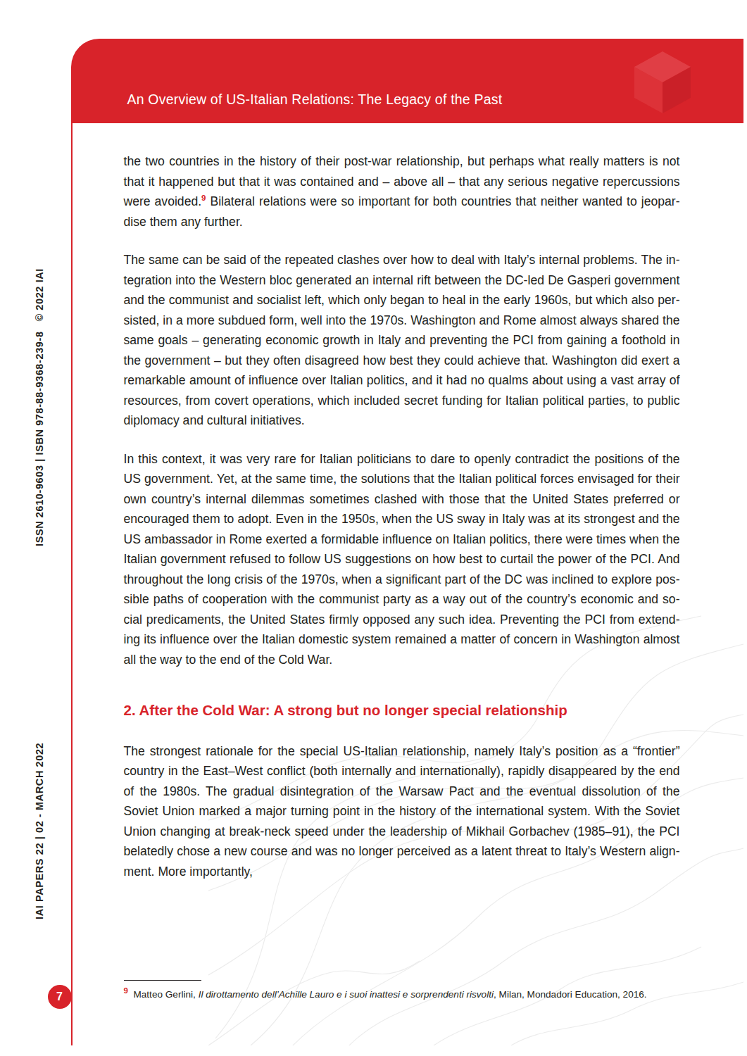An Overview of US-Italian Relations: The Legacy of the Past
ISSN 2610-9603 | ISBN 978-88-9368-239-8 © 2022 IAI
IAI PAPERS 22 | 02 - MARCH 2022
7
the two countries in the history of their post-war relationship, but perhaps what really matters is not that it happened but that it was contained and – above all – that any serious negative repercussions were avoided.9 Bilateral relations were so important for both countries that neither wanted to jeopardise them any further.
The same can be said of the repeated clashes over how to deal with Italy’s internal problems. The integration into the Western bloc generated an internal rift between the DC-led De Gasperi government and the communist and socialist left, which only began to heal in the early 1960s, but which also persisted, in a more subdued form, well into the 1970s. Washington and Rome almost always shared the same goals – generating economic growth in Italy and preventing the PCI from gaining a foothold in the government – but they often disagreed how best they could achieve that. Washington did exert a remarkable amount of influence over Italian politics, and it had no qualms about using a vast array of resources, from covert operations, which included secret funding for Italian political parties, to public diplomacy and cultural initiatives.
In this context, it was very rare for Italian politicians to dare to openly contradict the positions of the US government. Yet, at the same time, the solutions that the Italian political forces envisaged for their own country’s internal dilemmas sometimes clashed with those that the United States preferred or encouraged them to adopt. Even in the 1950s, when the US sway in Italy was at its strongest and the US ambassador in Rome exerted a formidable influence on Italian politics, there were times when the Italian government refused to follow US suggestions on how best to curtail the power of the PCI. And throughout the long crisis of the 1970s, when a significant part of the DC was inclined to explore possible paths of cooperation with the communist party as a way out of the country’s economic and social predicaments, the United States firmly opposed any such idea. Preventing the PCI from extending its influence over the Italian domestic system remained a matter of concern in Washington almost all the way to the end of the Cold War.
2. After the Cold War: A strong but no longer special relationship
The strongest rationale for the special US-Italian relationship, namely Italy’s position as a “frontier” country in the East–West conflict (both internally and internationally), rapidly disappeared by the end of the 1980s. The gradual disintegration of the Warsaw Pact and the eventual dissolution of the Soviet Union marked a major turning point in the history of the international system. With the Soviet Union changing at break-neck speed under the leadership of Mikhail Gorbachev (1985–91), the PCI belatedly chose a new course and was no longer perceived as a latent threat to Italy’s Western alignment. More importantly,
9 Matteo Gerlini, Il dirottamento dell’Achille Lauro e i suoi inattesi e sorprendenti risvolti, Milan, Mondadori Education, 2016.